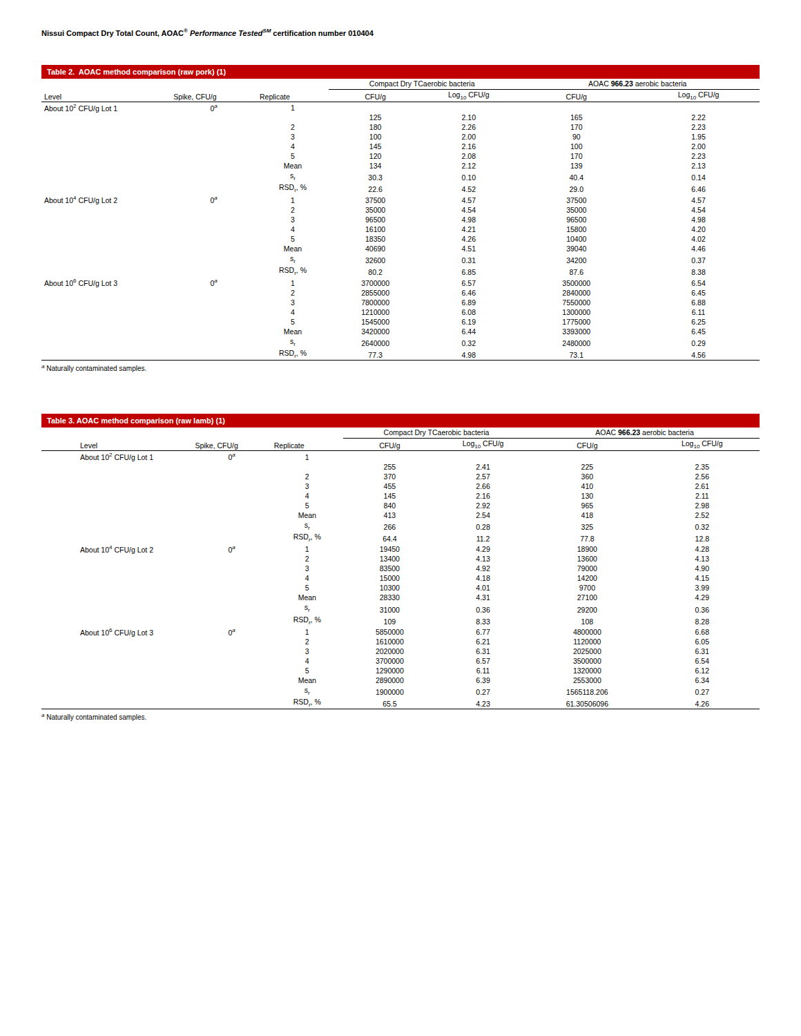Nissui Compact Dry Total Count, AOAC® Performance TestedSM certification number 010404
Table 2. AOAC method comparison (raw pork) (1)
| | | | Compact Dry TCaerobic bacteria | AOAC 966.23 aerobic bacteria |
| --- | --- | --- | --- | --- |
| Level | Spike, CFU/g | Replicate | CFU/g | Log 10 CFU/g | CFU/g | Log 10 CFU/g |
| About 10 2 CFU/g Lot 1 | 0 a | 1 | | | | |
| | | | 125 | 2.10 | 165 | 2.22 |
| | | 2 | 180 | 2.26 | 170 | 2.23 |
| | | 3 | 100 | 2.00 | 90 | 1.95 |
| | | 4 | 145 | 2.16 | 100 | 2.00 |
| | | 5 | 120 | 2.08 | 170 | 2.23 |
| | | Mean | 134 | 2.12 | 139 | 2.13 |
| | | s r | 30.3 | 0.10 | 40.4 | 0.14 |
| | | RSD r , % | 22.6 | 4.52 | 29.0 | 6.46 |
| About 10 4 CFU/g Lot 2 | 0 a | 1 | 37500 | 4.57 | 37500 | 4.57 |
| | | 2 | 35000 | 4.54 | 35000 | 4.54 |
| | | 3 | 96500 | 4.98 | 96500 | 4.98 |
| | | 4 | 16100 | 4.21 | 15800 | 4.20 |
| | | 5 | 18350 | 4.26 | 10400 | 4.02 |
| | | Mean | 40690 | 4.51 | 39040 | 4.46 |
| | | s r | 32600 | 0.31 | 34200 | 0.37 |
| | | RSD r , % | 80.2 | 6.85 | 87.6 | 8.38 |
| About 10 6 CFU/g Lot 3 | 0 a | 1 | 3700000 | 6.57 | 3500000 | 6.54 |
| | | 2 | 2855000 | 6.46 | 2840000 | 6.45 |
| | | 3 | 7800000 | 6.89 | 7550000 | 6.88 |
| | | 4 | 1210000 | 6.08 | 1300000 | 6.11 |
| | | 5 | 1545000 | 6.19 | 1775000 | 6.25 |
| | | Mean | 3420000 | 6.44 | 3393000 | 6.45 |
| | | s r | 2640000 | 0.32 | 2480000 | 0.29 |
| | | RSD r , % | 77.3 | 4.98 | 73.1 | 4.56 |
a Naturally contaminated samples.
Table 3. AOAC method comparison (raw lamb) (1)
| | | | | Compact Dry TCaerobic bacteria | AOAC 966.23 aerobic bacteria |
| --- | --- | --- | --- | --- | --- |
| | Level | Spike, CFU/g | Replicate | CFU/g | Log 10 CFU/g | CFU/g | Log 10 CFU/g |
| | About 10 2 CFU/g Lot 1 | 0 a | 1 | | | | |
| | | | | 255 | 2.41 | 225 | 2.35 |
| | | | 2 | 370 | 2.57 | 360 | 2.56 |
| | | | 3 | 455 | 2.66 | 410 | 2.61 |
| | | | 4 | 145 | 2.16 | 130 | 2.11 |
| | | | 5 | 840 | 2.92 | 965 | 2.98 |
| | | | Mean | 413 | 2.54 | 418 | 2.52 |
| | | | s r | 266 | 0.28 | 325 | 0.32 |
| | | | RSD r , % | 64.4 | 11.2 | 77.8 | 12.8 |
| | About 10 4 CFU/g Lot 2 | 0 a | 1 | 19450 | 4.29 | 18900 | 4.28 |
| | | | 2 | 13400 | 4.13 | 13600 | 4.13 |
| | | | 3 | 83500 | 4.92 | 79000 | 4.90 |
| | | | 4 | 15000 | 4.18 | 14200 | 4.15 |
| | | | 5 | 10300 | 4.01 | 9700 | 3.99 |
| | | | Mean | 28330 | 4.31 | 27100 | 4.29 |
| | | | s r | 31000 | 0.36 | 29200 | 0.36 |
| | | | RSD r , % | 109 | 8.33 | 108 | 8.28 |
| | About 10 6 CFU/g Lot 3 | 0 a | 1 | 5850000 | 6.77 | 4800000 | 6.68 |
| | | | 2 | 1610000 | 6.21 | 1120000 | 6.05 |
| | | | 3 | 2020000 | 6.31 | 2025000 | 6.31 |
| | | | 4 | 3700000 | 6.57 | 3500000 | 6.54 |
| | | | 5 | 1290000 | 6.11 | 1320000 | 6.12 |
| | | | Mean | 2890000 | 6.39 | 2553000 | 6.34 |
| | | | s r | 1900000 | 0.27 | 1565118.206 | 0.27 |
| | | | RSD r , % | 65.5 | 4.23 | 61.30506096 | 4.26 |
a Naturally contaminated samples.